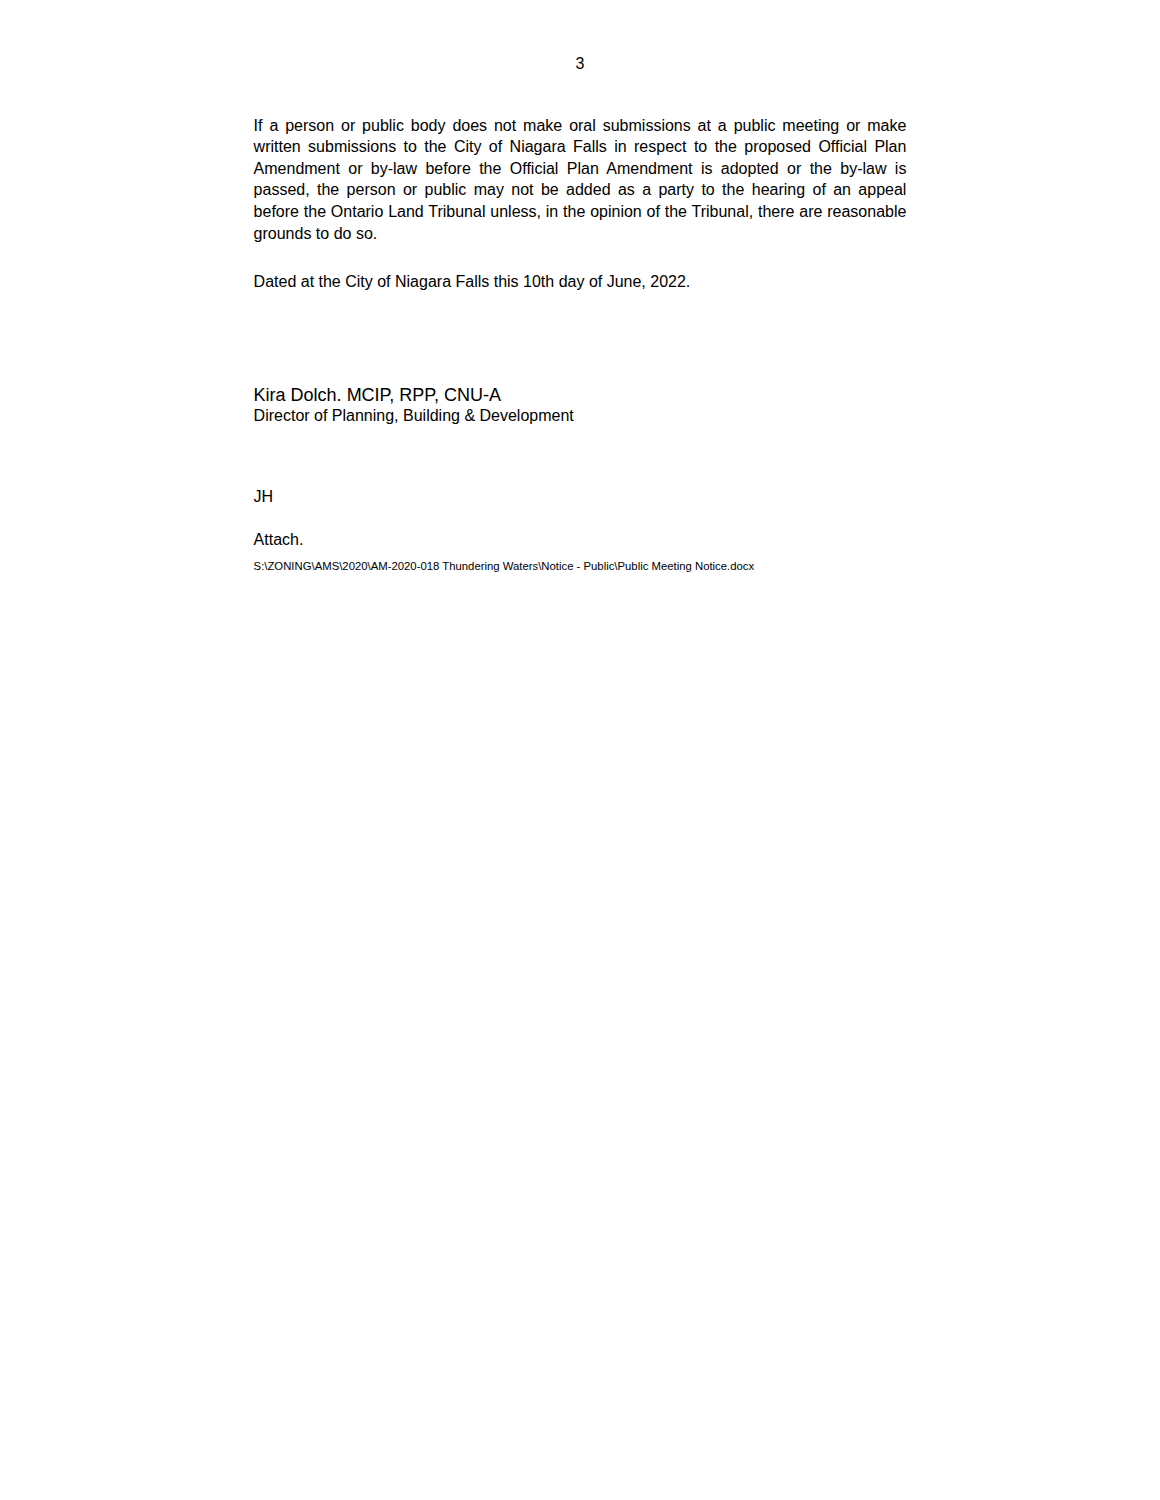3
If a person or public body does not make oral submissions at a public meeting or make written submissions to the City of Niagara Falls in respect to the proposed Official Plan Amendment or by-law before the Official Plan Amendment is adopted or the by-law is passed, the person or public may not be added as a party to the hearing of an appeal before the Ontario Land Tribunal unless, in the opinion of the Tribunal, there are reasonable grounds to do so.
Dated at the City of Niagara Falls this 10th day of June, 2022.
Kira Dolch. MCIP, RPP, CNU-A
Director of Planning, Building & Development
JH
Attach.
S:\ZONING\AMS\2020\AM-2020-018 Thundering Waters\Notice - Public\Public Meeting Notice.docx